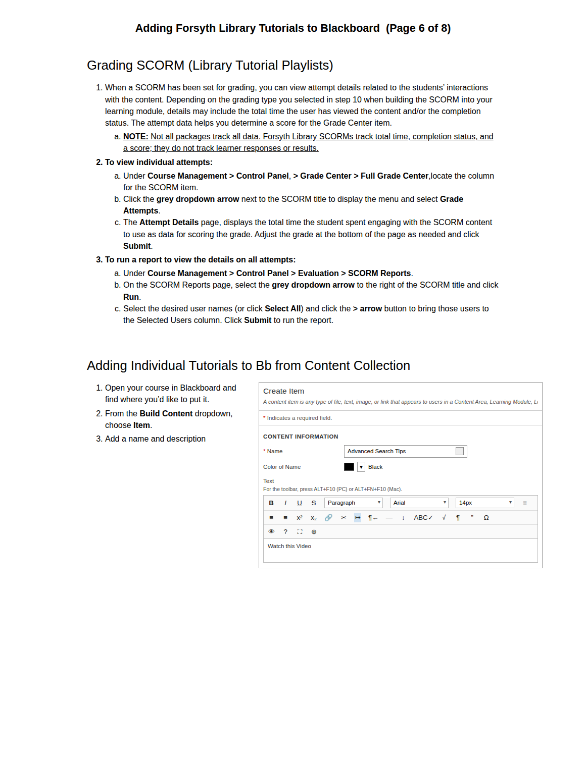Adding Forsyth Library Tutorials to Blackboard (Page 6 of 8)
Grading SCORM (Library Tutorial Playlists)
When a SCORM has been set for grading, you can view attempt details related to the students’ interactions with the content. Depending on the grading type you selected in step 10 when building the SCORM into your learning module, details may include the total time the user has viewed the content and/or the completion status. The attempt data helps you determine a score for the Grade Center item.
NOTE: Not all packages track all data. Forsyth Library SCORMs track total time, completion status, and a score; they do not track learner responses or results.
To view individual attempts:
Under Course Management > Control Panel, > Grade Center > Full Grade Center,locate the column for the SCORM item.
Click the grey dropdown arrow next to the SCORM title to display the menu and select Grade Attempts.
The Attempt Details page, displays the total time the student spent engaging with the SCORM content to use as data for scoring the grade. Adjust the grade at the bottom of the page as needed and click Submit.
To run a report to view the details on all attempts:
Under Course Management > Control Panel > Evaluation > SCORM Reports.
On the SCORM Reports page, select the grey dropdown arrow to the right of the SCORM title and click Run.
Select the desired user names (or click Select All) and click the > arrow button to bring those users to the Selected Users column. Click Submit to run the report.
Adding Individual Tutorials to Bb from Content Collection
Open your course in Blackboard and find where you’d like to put it.
From the Build Content dropdown, choose Item.
Add a name and description
Create Item
A content item is any type of file, text, image, or link that appears to users in a Content Area, Learning Module, Les
* Indicates a required field.
CONTENT INFORMATION
* Name
Advanced Search Tips
Color of Name
▾ Black
Text
For the toolbar, press ALT+F10 (PC) or ALT+FN+F10 (Mac).
B I U S Paragraph Arial 14px ≡
≡ ≡ x² x₂ 🔗 ✂ ↦ ¶← — ↓ ABC✓ √ ¶ ” Ω
👁 ? ⛶ ⊕
Watch this Video